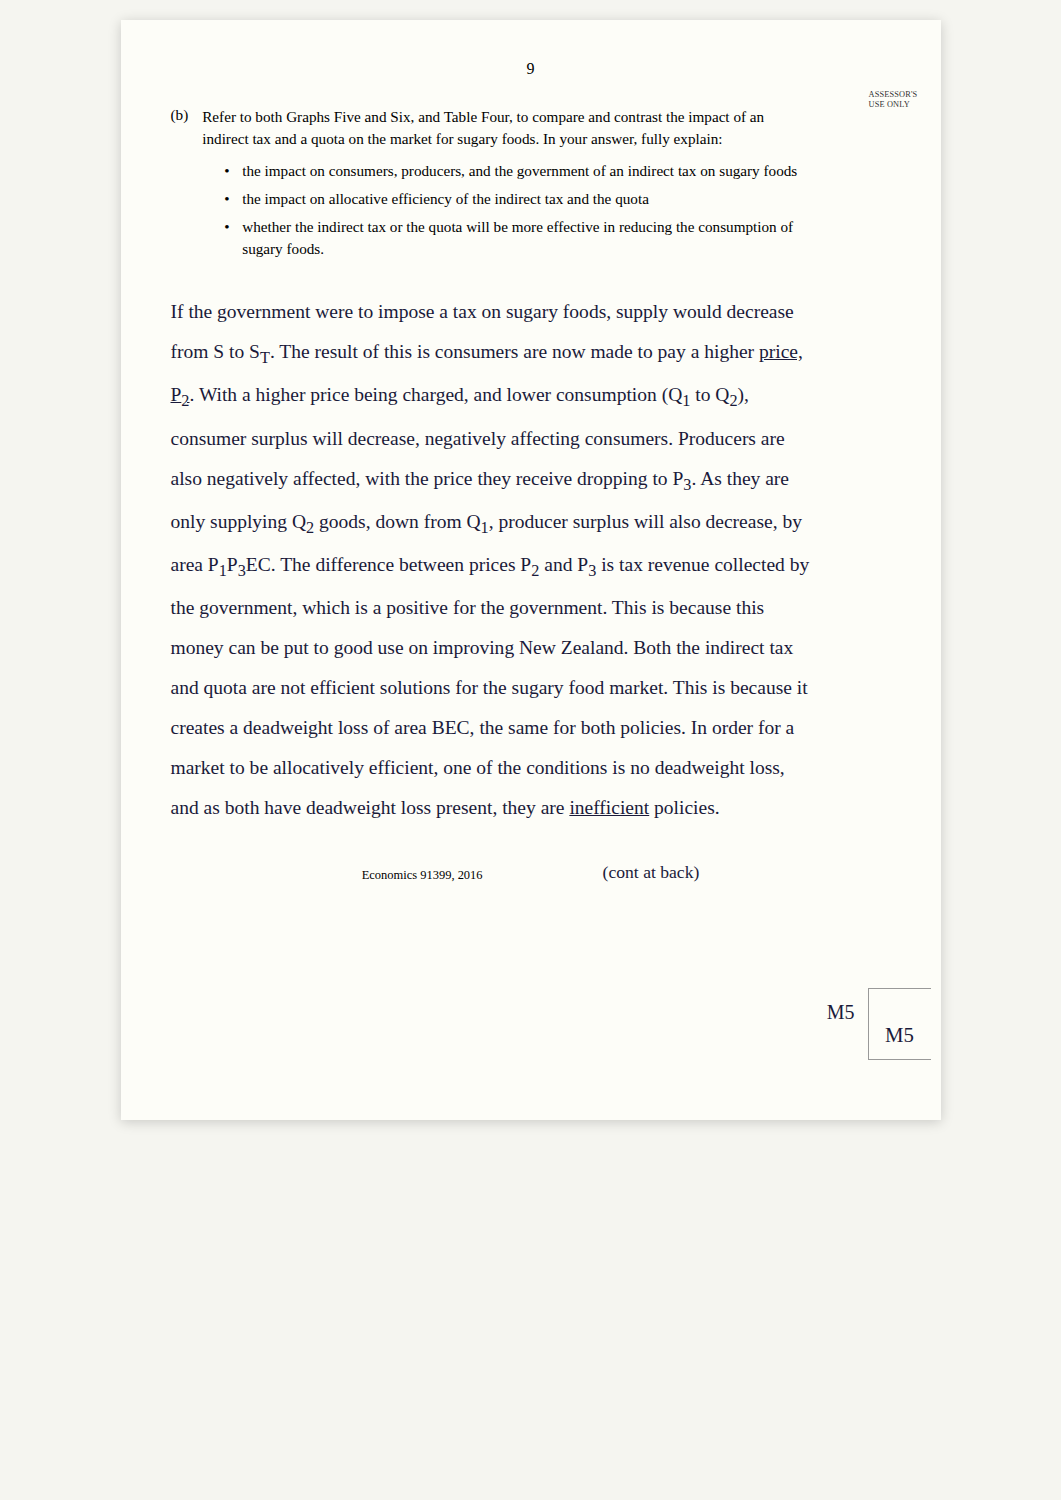9
Assessor's
use only
(b)
Refer to both Graphs Five and Six, and Table Four, to compare and contrast the impact of an indirect tax and a quota on the market for sugary foods. In your answer, fully explain:
the impact on consumers, producers, and the government of an indirect tax on sugary foods
the impact on allocative efficiency of the indirect tax and the quota
whether the indirect tax or the quota will be more effective in reducing the consumption of sugary foods.
If the government were to impose a tax on sugary foods, supply would decrease from S to ST. The result of this is consumers are now made to pay a higher price, P2. With a higher price being charged, and lower consumption (Q1 to Q2), consumer surplus will decrease, negatively affecting consumers. Producers are also negatively affected, with the price they receive dropping to P3. As they are only supplying Q2 goods, down from Q1, producer surplus will also decrease, by area P1P3EC. The difference between prices P2 and P3 is tax revenue collected by the government, which is a positive for the government. This is because this money can be put to good use on improving New Zealand. Both the indirect tax and quota are not efficient solutions for the sugary food market. This is because it creates a deadweight loss of area BEC, the same for both policies. In order for a market to be allocatively efficient, one of the conditions is no deadweight loss, and as both have deadweight loss present, they are inefficient policies.
M5
Economics 91399, 2016 (cont at back)
M5